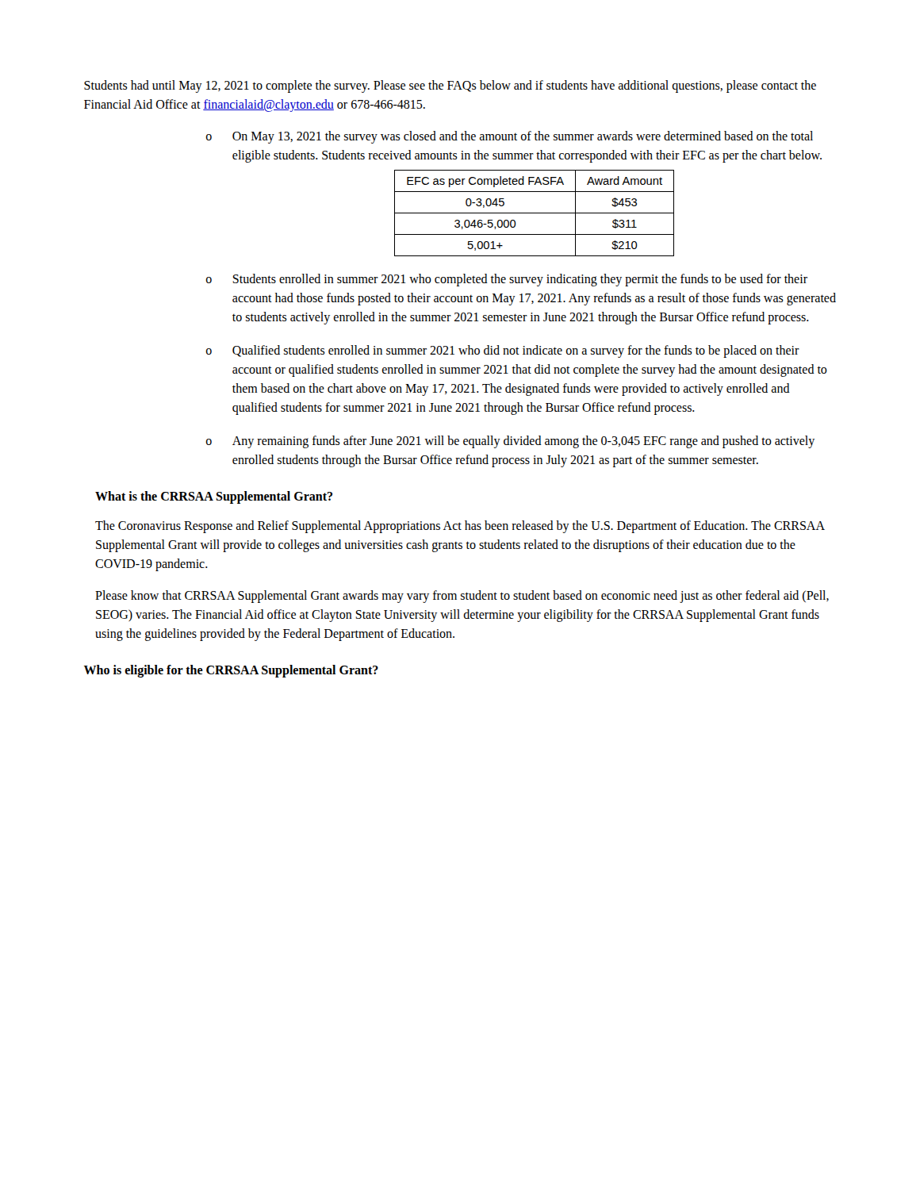Students had until May 12, 2021 to complete the survey. Please see the FAQs below and if students have additional questions, please contact the Financial Aid Office at financialaid@clayton.edu or 678-466-4815.
On May 13, 2021 the survey was closed and the amount of the summer awards were determined based on the total eligible students. Students received amounts in the summer that corresponded with their EFC as per the chart below.
| EFC as per Completed FASFA | Award Amount |
| 0-3,045 | $453 |
| 3,046-5,000 | $311 |
| 5,001+ | $210 |
Students enrolled in summer 2021 who completed the survey indicating they permit the funds to be used for their account had those funds posted to their account on May 17, 2021. Any refunds as a result of those funds was generated to students actively enrolled in the summer 2021 semester in June 2021 through the Bursar Office refund process.
Qualified students enrolled in summer 2021 who did not indicate on a survey for the funds to be placed on their account or qualified students enrolled in summer 2021 that did not complete the survey had the amount designated to them based on the chart above on May 17, 2021. The designated funds were provided to actively enrolled and qualified students for summer 2021 in June 2021 through the Bursar Office refund process.
Any remaining funds after June 2021 will be equally divided among the 0-3,045 EFC range and pushed to actively enrolled students through the Bursar Office refund process in July 2021 as part of the summer semester.
What is the CRRSAA Supplemental Grant?
The Coronavirus Response and Relief Supplemental Appropriations Act has been released by the U.S. Department of Education. The CRRSAA Supplemental Grant will provide to colleges and universities cash grants to students related to the disruptions of their education due to the COVID-19 pandemic.
Please know that CRRSAA Supplemental Grant awards may vary from student to student based on economic need just as other federal aid (Pell, SEOG) varies. The Financial Aid office at Clayton State University will determine your eligibility for the CRRSAA Supplemental Grant funds using the guidelines provided by the Federal Department of Education.
Who is eligible for the CRRSAA Supplemental Grant?